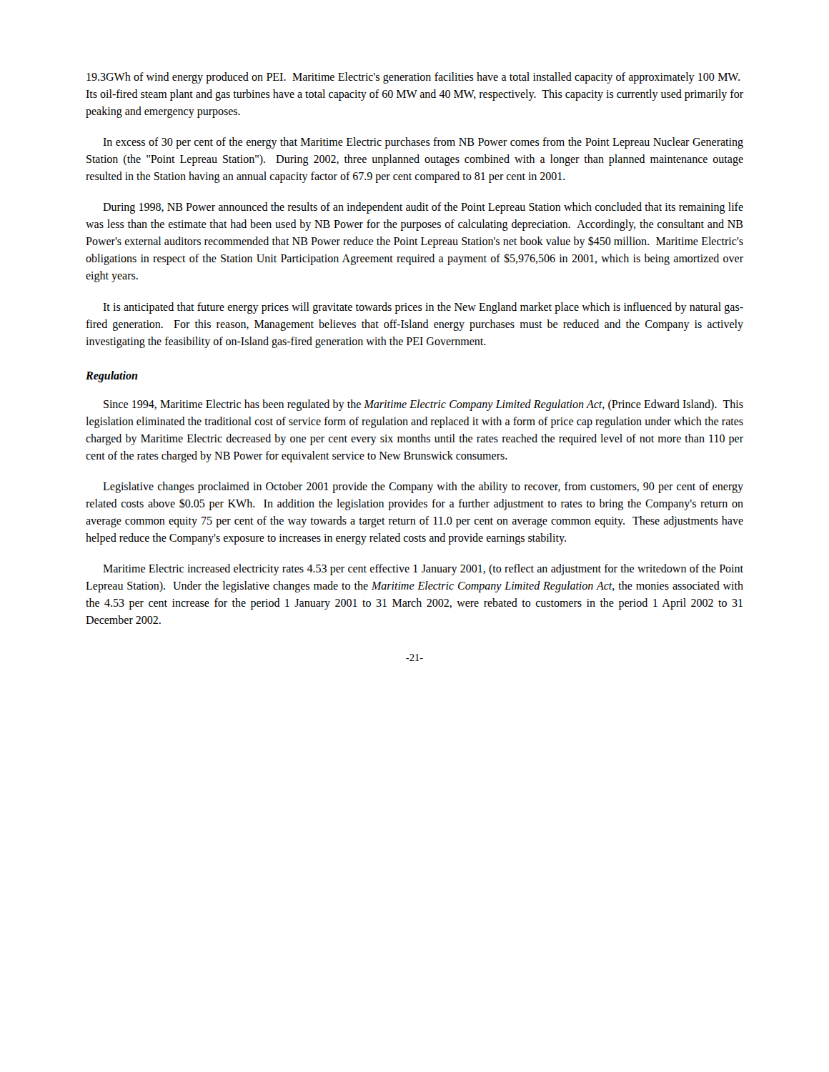19.3GWh of wind energy produced on PEI. Maritime Electric's generation facilities have a total installed capacity of approximately 100 MW. Its oil-fired steam plant and gas turbines have a total capacity of 60 MW and 40 MW, respectively. This capacity is currently used primarily for peaking and emergency purposes.
In excess of 30 per cent of the energy that Maritime Electric purchases from NB Power comes from the Point Lepreau Nuclear Generating Station (the "Point Lepreau Station"). During 2002, three unplanned outages combined with a longer than planned maintenance outage resulted in the Station having an annual capacity factor of 67.9 per cent compared to 81 per cent in 2001.
During 1998, NB Power announced the results of an independent audit of the Point Lepreau Station which concluded that its remaining life was less than the estimate that had been used by NB Power for the purposes of calculating depreciation. Accordingly, the consultant and NB Power's external auditors recommended that NB Power reduce the Point Lepreau Station's net book value by $450 million. Maritime Electric's obligations in respect of the Station Unit Participation Agreement required a payment of $5,976,506 in 2001, which is being amortized over eight years.
It is anticipated that future energy prices will gravitate towards prices in the New England market place which is influenced by natural gas-fired generation. For this reason, Management believes that off-Island energy purchases must be reduced and the Company is actively investigating the feasibility of on-Island gas-fired generation with the PEI Government.
Regulation
Since 1994, Maritime Electric has been regulated by the Maritime Electric Company Limited Regulation Act, (Prince Edward Island). This legislation eliminated the traditional cost of service form of regulation and replaced it with a form of price cap regulation under which the rates charged by Maritime Electric decreased by one per cent every six months until the rates reached the required level of not more than 110 per cent of the rates charged by NB Power for equivalent service to New Brunswick consumers.
Legislative changes proclaimed in October 2001 provide the Company with the ability to recover, from customers, 90 per cent of energy related costs above $0.05 per KWh. In addition the legislation provides for a further adjustment to rates to bring the Company's return on average common equity 75 per cent of the way towards a target return of 11.0 per cent on average common equity. These adjustments have helped reduce the Company's exposure to increases in energy related costs and provide earnings stability.
Maritime Electric increased electricity rates 4.53 per cent effective 1 January 2001, (to reflect an adjustment for the writedown of the Point Lepreau Station). Under the legislative changes made to the Maritime Electric Company Limited Regulation Act, the monies associated with the 4.53 per cent increase for the period 1 January 2001 to 31 March 2002, were rebated to customers in the period 1 April 2002 to 31 December 2002.
-21-